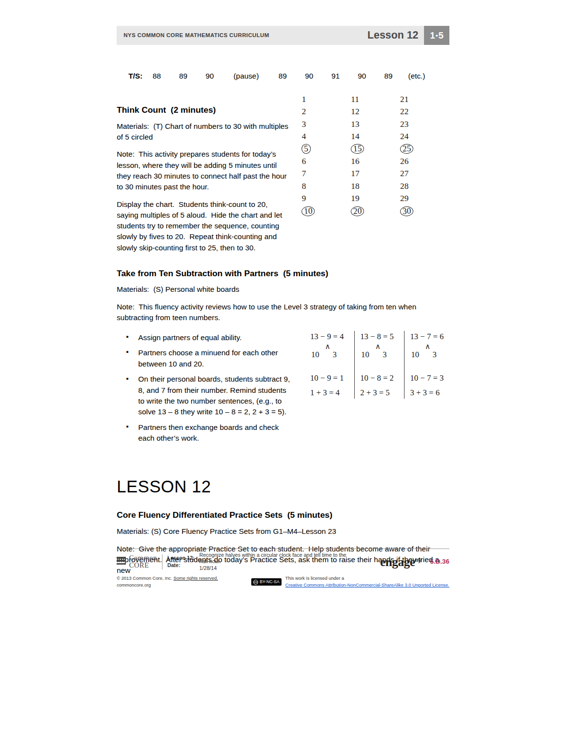NYS COMMON CORE MATHEMATICS CURRICULUM
Lesson 12
1•5
T/S: 88 89 90 (pause) 89 90 91 90 89 (etc.)
Think Count (2 minutes)
Materials: (T) Chart of numbers to 30 with multiples of 5 circled
Note: This activity prepares students for today’s lesson, where they will be adding 5 minutes until they reach 30 minutes to connect half past the hour to 30 minutes past the hour.
Display the chart. Students think-count to 20, saying multiples of 5 aloud. Hide the chart and let students try to remember the sequence, counting slowly by fives to 20. Repeat think-counting and slowly skip-counting first to 25, then to 30.
11121 21222 31323 41424 51525 61626 71727 81828 91929 102030
Take from Ten Subtraction with Partners (5 minutes)
Materials: (S) Personal white boards
Note: This fluency activity reviews how to use the Level 3 strategy of taking from ten when subtracting from teen numbers.
Assign partners of equal ability.
Partners choose a minuend for each other between 10 and 20.
On their personal boards, students subtract 9, 8, and 7 from their number. Remind students to write the two number sentences, (e.g., to solve 13 – 8 they write 10 – 8 = 2, 2 + 3 = 5).
Partners then exchange boards and check each other’s work.
13 − 9 = 4
∧103
10 − 9 = 1
1 + 3 = 4
13 − 8 = 5
∧103
10 − 8 = 2
2 + 3 = 5
13 − 7 = 6
∧103
10 − 7 = 3
3 + 3 = 6
LESSON 12
Core Fluency Differentiated Practice Sets (5 minutes)
Materials: (S) Core Fluency Practice Sets from G1–M4–Lesson 23
Note: Give the appropriate Practice Set to each student. Help students become aware of their improvement. After students do today’s Practice Sets, ask them to raise their hands if they tried a new
Common
CORE
Lesson 12:
Date:
Recognize halves within a circular clock face and tell time to the
half hour.
1/28/14
engageny
5.D.36
© 2013 Common Core, Inc. Some rights reserved. commoncore.org
cc BY-NC-SA
This work is licensed under a
Creative Commons Attribution-NonCommercial-ShareAlike 3.0 Unported License.